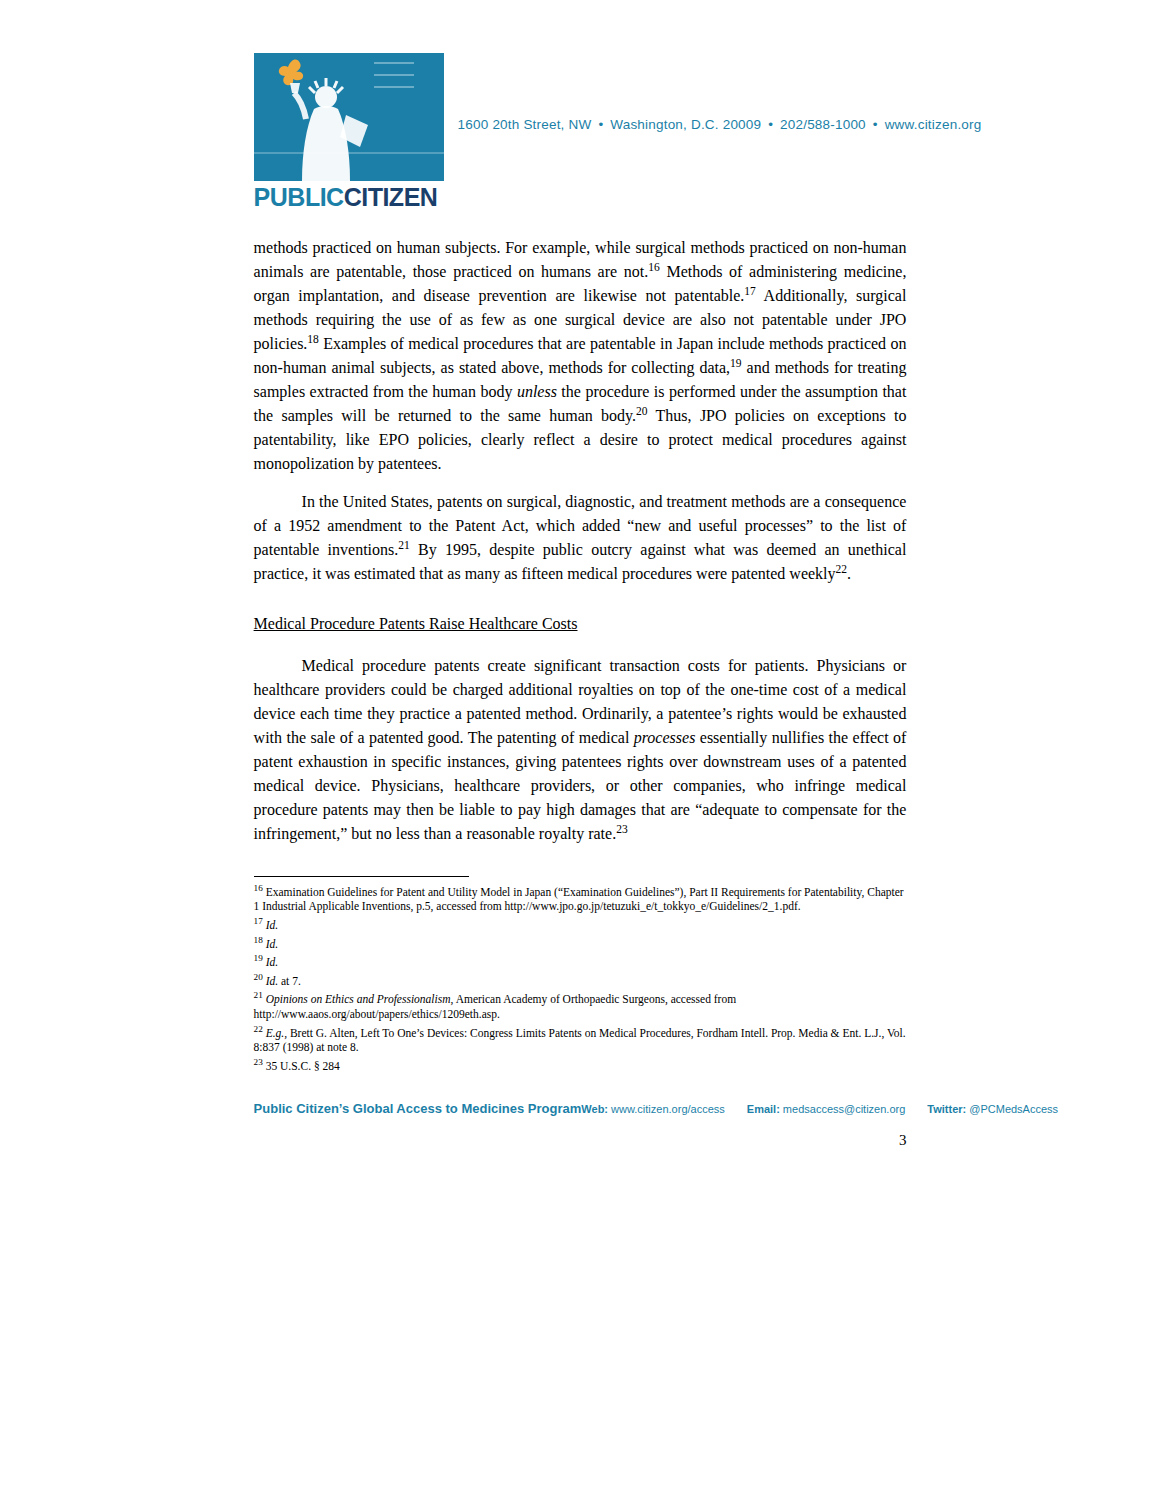PUBLIC CITIZEN
1600 20th Street, NW • Washington, D.C. 20009 • 202/588-1000 • www.citizen.org
methods practiced on human subjects. For example, while surgical methods practiced on non-human animals are patentable, those practiced on humans are not.16 Methods of administering medicine, organ implantation, and disease prevention are likewise not patentable.17 Additionally, surgical methods requiring the use of as few as one surgical device are also not patentable under JPO policies.18 Examples of medical procedures that are patentable in Japan include methods practiced on non-human animal subjects, as stated above, methods for collecting data,19 and methods for treating samples extracted from the human body unless the procedure is performed under the assumption that the samples will be returned to the same human body.20 Thus, JPO policies on exceptions to patentability, like EPO policies, clearly reflect a desire to protect medical procedures against monopolization by patentees.
In the United States, patents on surgical, diagnostic, and treatment methods are a consequence of a 1952 amendment to the Patent Act, which added “new and useful processes” to the list of patentable inventions.21 By 1995, despite public outcry against what was deemed an unethical practice, it was estimated that as many as fifteen medical procedures were patented weekly22.
Medical Procedure Patents Raise Healthcare Costs
Medical procedure patents create significant transaction costs for patients. Physicians or healthcare providers could be charged additional royalties on top of the one-time cost of a medical device each time they practice a patented method. Ordinarily, a patentee’s rights would be exhausted with the sale of a patented good. The patenting of medical processes essentially nullifies the effect of patent exhaustion in specific instances, giving patentees rights over downstream uses of a patented medical device. Physicians, healthcare providers, or other companies, who infringe medical procedure patents may then be liable to pay high damages that are “adequate to compensate for the infringement,” but no less than a reasonable royalty rate.23
16 Examination Guidelines for Patent and Utility Model in Japan (“Examination Guidelines”), Part II Requirements for Patentability, Chapter 1 Industrial Applicable Inventions, p.5, accessed from http://www.jpo.go.jp/tetuzuki_e/t_tokkyo_e/Guidelines/2_1.pdf.
17 Id.
18 Id.
19 Id.
20 Id. at 7.
21 Opinions on Ethics and Professionalism, American Academy of Orthopaedic Surgeons, accessed from http://www.aaos.org/about/papers/ethics/1209eth.asp.
22 E.g., Brett G. Alten, Left To One’s Devices: Congress Limits Patents on Medical Procedures, Fordham Intell. Prop. Media & Ent. L.J., Vol. 8:837 (1998) at note 8.
23 35 U.S.C. § 284
Public Citizen’s Global Access to Medicines Program
Web: www.citizen.org/access Email: medsaccess@citizen.org Twitter: @PCMedsAccess
3